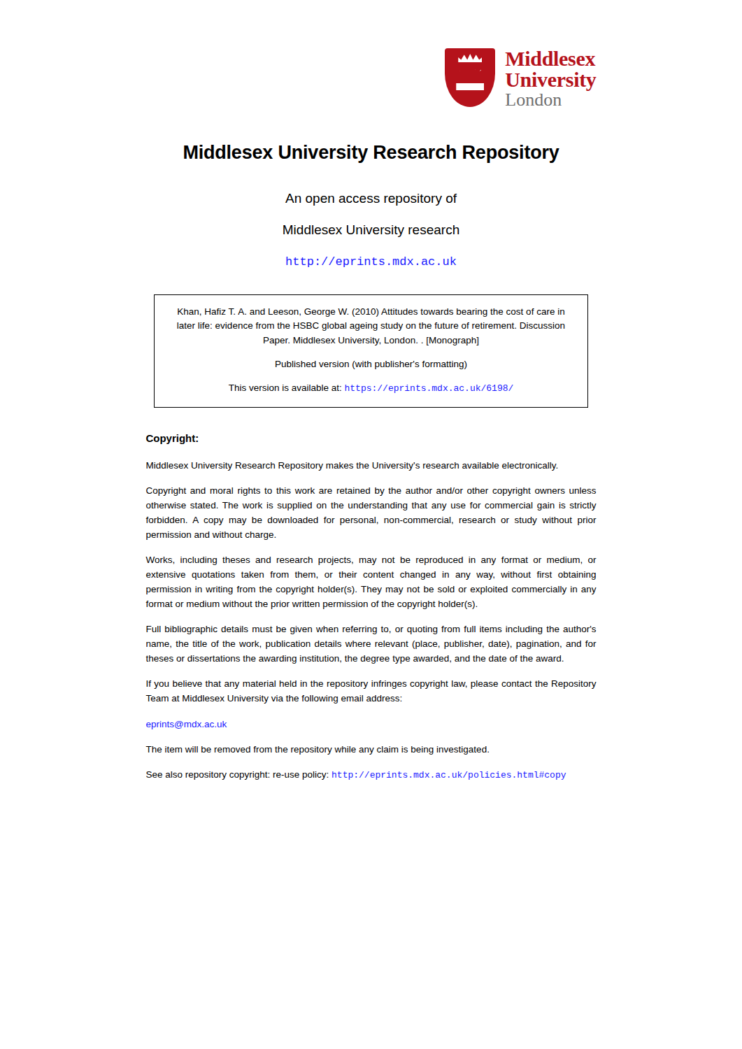Middlesex University London
Middlesex University Research Repository
An open access repository of
Middlesex University research
http://eprints.mdx.ac.uk
Khan, Hafiz T. A. and Leeson, George W. (2010) Attitudes towards bearing the cost of care in later life: evidence from the HSBC global ageing study on the future of retirement. Discussion Paper. Middlesex University, London. . [Monograph]
Published version (with publisher's formatting)
This version is available at: https://eprints.mdx.ac.uk/6198/
Copyright:
Middlesex University Research Repository makes the University's research available electronically.
Copyright and moral rights to this work are retained by the author and/or other copyright owners unless otherwise stated. The work is supplied on the understanding that any use for commercial gain is strictly forbidden. A copy may be downloaded for personal, non-commercial, research or study without prior permission and without charge.
Works, including theses and research projects, may not be reproduced in any format or medium, or extensive quotations taken from them, or their content changed in any way, without first obtaining permission in writing from the copyright holder(s). They may not be sold or exploited commercially in any format or medium without the prior written permission of the copyright holder(s).
Full bibliographic details must be given when referring to, or quoting from full items including the author's name, the title of the work, publication details where relevant (place, publisher, date), pagination, and for theses or dissertations the awarding institution, the degree type awarded, and the date of the award.
If you believe that any material held in the repository infringes copyright law, please contact the Repository Team at Middlesex University via the following email address:
eprints@mdx.ac.uk
The item will be removed from the repository while any claim is being investigated.
See also repository copyright: re-use policy: http://eprints.mdx.ac.uk/policies.html#copy